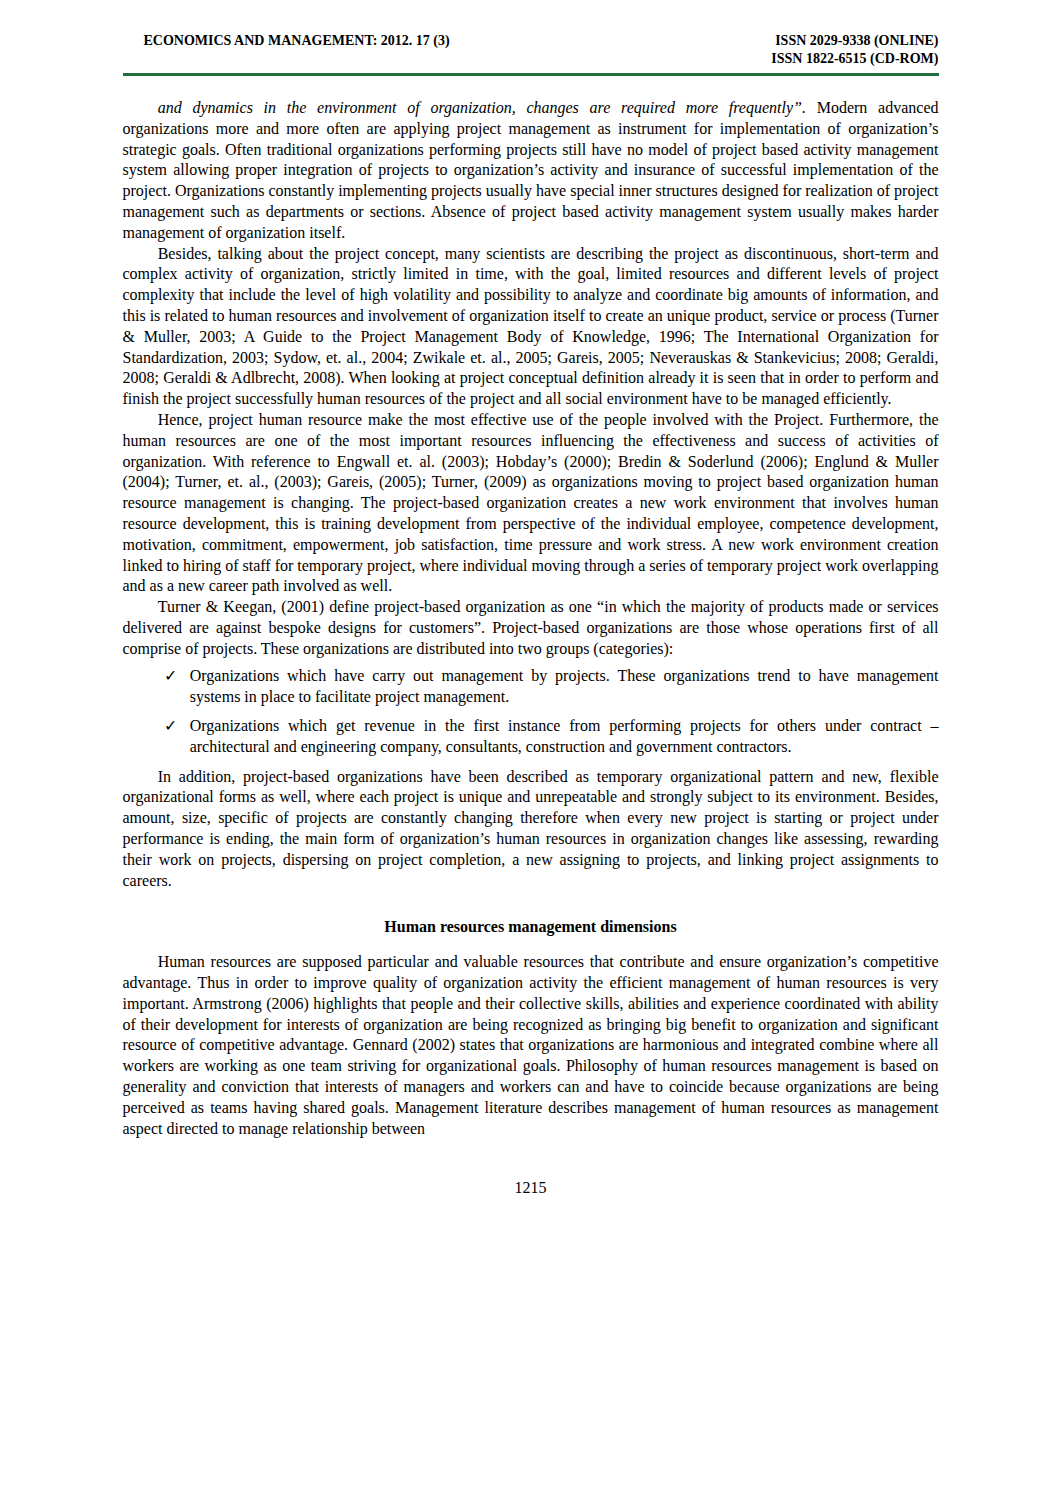ECONOMICS AND MANAGEMENT: 2012. 17 (3)
ISSN 2029-9338 (ONLINE)
ISSN 1822-6515 (CD-ROM)
and dynamics in the environment of organization, changes are required more frequently”. Modern advanced organizations more and more often are applying project management as instrument for implementation of organization’s strategic goals. Often traditional organizations performing projects still have no model of project based activity management system allowing proper integration of projects to organization’s activity and insurance of successful implementation of the project. Organizations constantly implementing projects usually have special inner structures designed for realization of project management such as departments or sections. Absence of project based activity management system usually makes harder management of organization itself.
Besides, talking about the project concept, many scientists are describing the project as discontinuous, short-term and complex activity of organization, strictly limited in time, with the goal, limited resources and different levels of project complexity that include the level of high volatility and possibility to analyze and coordinate big amounts of information, and this is related to human resources and involvement of organization itself to create an unique product, service or process (Turner & Muller, 2003; A Guide to the Project Management Body of Knowledge, 1996; The International Organization for Standardization, 2003; Sydow, et. al., 2004; Zwikale et. al., 2005; Gareis, 2005; Neverauskas & Stankevicius; 2008; Geraldi, 2008; Geraldi & Adlbrecht, 2008). When looking at project conceptual definition already it is seen that in order to perform and finish the project successfully human resources of the project and all social environment have to be managed efficiently.
Hence, project human resource make the most effective use of the people involved with the Project. Furthermore, the human resources are one of the most important resources influencing the effectiveness and success of activities of organization. With reference to Engwall et. al. (2003); Hobday’s (2000); Bredin & Soderlund (2006); Englund & Muller (2004); Turner, et. al., (2003); Gareis, (2005); Turner, (2009) as organizations moving to project based organization human resource management is changing. The project-based organization creates a new work environment that involves human resource development, this is training development from perspective of the individual employee, competence development, motivation, commitment, empowerment, job satisfaction, time pressure and work stress. A new work environment creation linked to hiring of staff for temporary project, where individual moving through a series of temporary project work overlapping and as a new career path involved as well.
Turner & Keegan, (2001) define project-based organization as one “in which the majority of products made or services delivered are against bespoke designs for customers”. Project-based organizations are those whose operations first of all comprise of projects. These organizations are distributed into two groups (categories):
Organizations which have carry out management by projects. These organizations trend to have management systems in place to facilitate project management.
Organizations which get revenue in the first instance from performing projects for others under contract – architectural and engineering company, consultants, construction and government contractors.
In addition, project-based organizations have been described as temporary organizational pattern and new, flexible organizational forms as well, where each project is unique and unrepeatable and strongly subject to its environment. Besides, amount, size, specific of projects are constantly changing therefore when every new project is starting or project under performance is ending, the main form of organization’s human resources in organization changes like assessing, rewarding their work on projects, dispersing on project completion, a new assigning to projects, and linking project assignments to careers.
Human resources management dimensions
Human resources are supposed particular and valuable resources that contribute and ensure organization’s competitive advantage. Thus in order to improve quality of organization activity the efficient management of human resources is very important. Armstrong (2006) highlights that people and their collective skills, abilities and experience coordinated with ability of their development for interests of organization are being recognized as bringing big benefit to organization and significant resource of competitive advantage. Gennard (2002) states that organizations are harmonious and integrated combine where all workers are working as one team striving for organizational goals. Philosophy of human resources management is based on generality and conviction that interests of managers and workers can and have to coincide because organizations are being perceived as teams having shared goals. Management literature describes management of human resources as management aspect directed to manage relationship between
1215